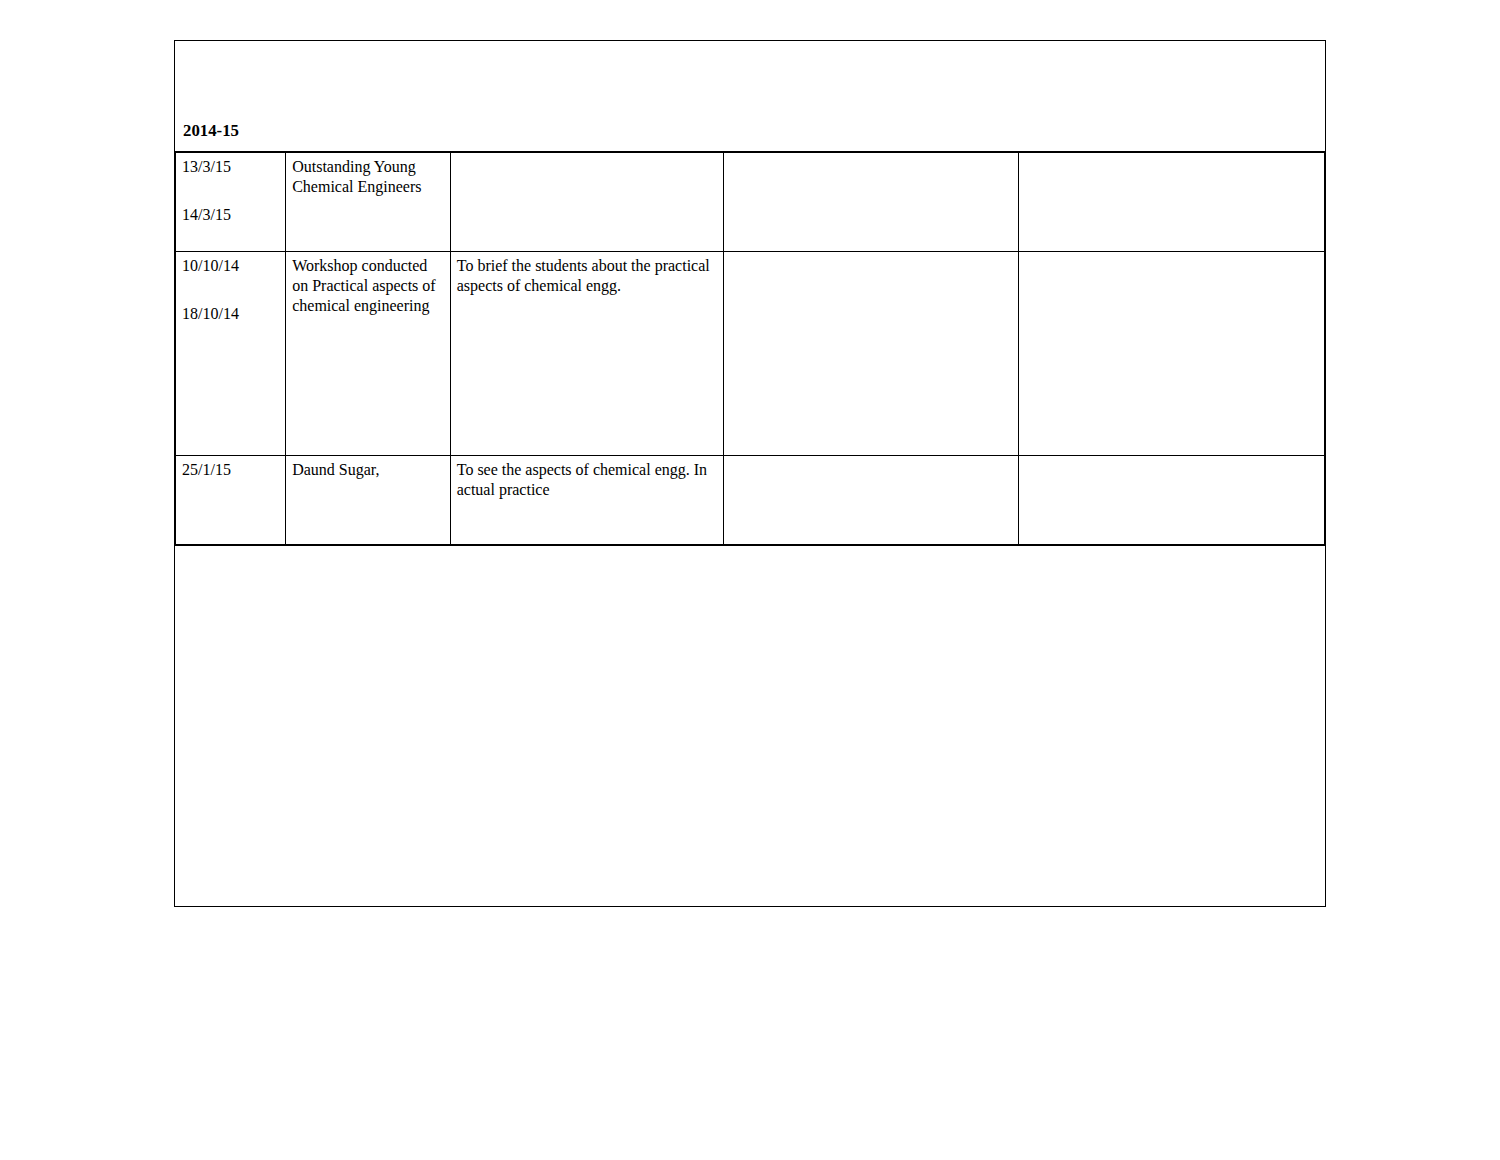2014-15
| 13/3/15 14/3/15 | Outstanding Young Chemical Engineers | | | |
| 10/10/14 18/10/14 | Workshop conducted on Practical aspects of chemical engineering | To brief the students about the practical aspects of chemical engg. | | |
| 25/1/15 | Daund Sugar, | To see the aspects of chemical engg. In actual practice | | |